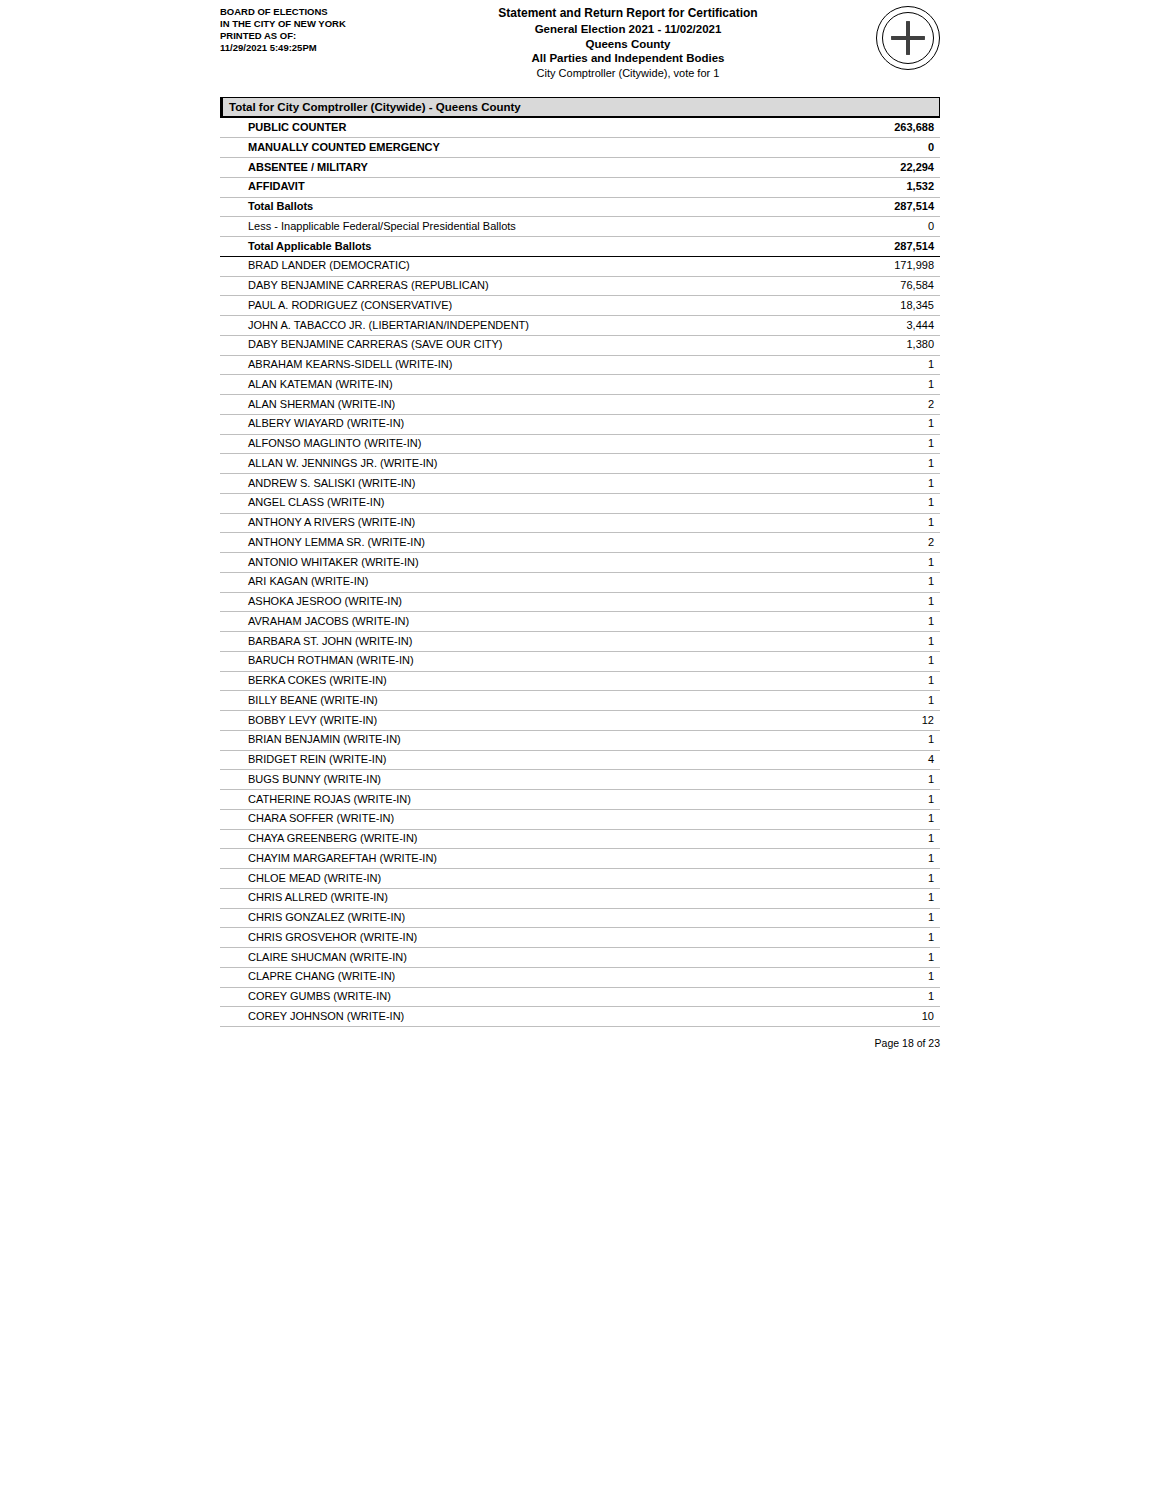BOARD OF ELECTIONS
IN THE CITY OF NEW YORK
PRINTED AS OF:
11/29/2021 5:49:25PM
Statement and Return Report for Certification
General Election 2021 - 11/02/2021
Queens County
All Parties and Independent Bodies
City Comptroller (Citywide), vote for 1
Total for City Comptroller (Citywide) - Queens County
| PUBLIC COUNTER | 263,688 |
| MANUALLY COUNTED EMERGENCY | 0 |
| ABSENTEE / MILITARY | 22,294 |
| AFFIDAVIT | 1,532 |
| Total Ballots | 287,514 |
| Less - Inapplicable Federal/Special Presidential Ballots | 0 |
| Total Applicable Ballots | 287,514 |
| BRAD LANDER (DEMOCRATIC) | 171,998 |
| DABY BENJAMINE CARRERAS (REPUBLICAN) | 76,584 |
| PAUL A. RODRIGUEZ (CONSERVATIVE) | 18,345 |
| JOHN A. TABACCO JR. (LIBERTARIAN/INDEPENDENT) | 3,444 |
| DABY BENJAMINE CARRERAS (SAVE OUR CITY) | 1,380 |
| ABRAHAM KEARNS-SIDELL (WRITE-IN) | 1 |
| ALAN KATEMAN (WRITE-IN) | 1 |
| ALAN SHERMAN (WRITE-IN) | 2 |
| ALBERY WIAYARD (WRITE-IN) | 1 |
| ALFONSO MAGLINTO (WRITE-IN) | 1 |
| ALLAN W. JENNINGS JR. (WRITE-IN) | 1 |
| ANDREW S. SALISKI (WRITE-IN) | 1 |
| ANGEL CLASS (WRITE-IN) | 1 |
| ANTHONY A RIVERS (WRITE-IN) | 1 |
| ANTHONY LEMMA SR. (WRITE-IN) | 2 |
| ANTONIO WHITAKER (WRITE-IN) | 1 |
| ARI KAGAN (WRITE-IN) | 1 |
| ASHOKA JESROO (WRITE-IN) | 1 |
| AVRAHAM JACOBS (WRITE-IN) | 1 |
| BARBARA ST. JOHN (WRITE-IN) | 1 |
| BARUCH ROTHMAN (WRITE-IN) | 1 |
| BERKA COKES (WRITE-IN) | 1 |
| BILLY BEANE (WRITE-IN) | 1 |
| BOBBY LEVY (WRITE-IN) | 12 |
| BRIAN BENJAMIN (WRITE-IN) | 1 |
| BRIDGET REIN (WRITE-IN) | 4 |
| BUGS BUNNY (WRITE-IN) | 1 |
| CATHERINE ROJAS (WRITE-IN) | 1 |
| CHARA SOFFER (WRITE-IN) | 1 |
| CHAYA GREENBERG (WRITE-IN) | 1 |
| CHAYIM MARGAREFTAH (WRITE-IN) | 1 |
| CHLOE MEAD (WRITE-IN) | 1 |
| CHRIS ALLRED (WRITE-IN) | 1 |
| CHRIS GONZALEZ (WRITE-IN) | 1 |
| CHRIS GROSVEHOR (WRITE-IN) | 1 |
| CLAIRE SHUCMAN (WRITE-IN) | 1 |
| CLAPRE CHANG (WRITE-IN) | 1 |
| COREY GUMBS (WRITE-IN) | 1 |
| COREY JOHNSON (WRITE-IN) | 10 |
Page 18 of 23